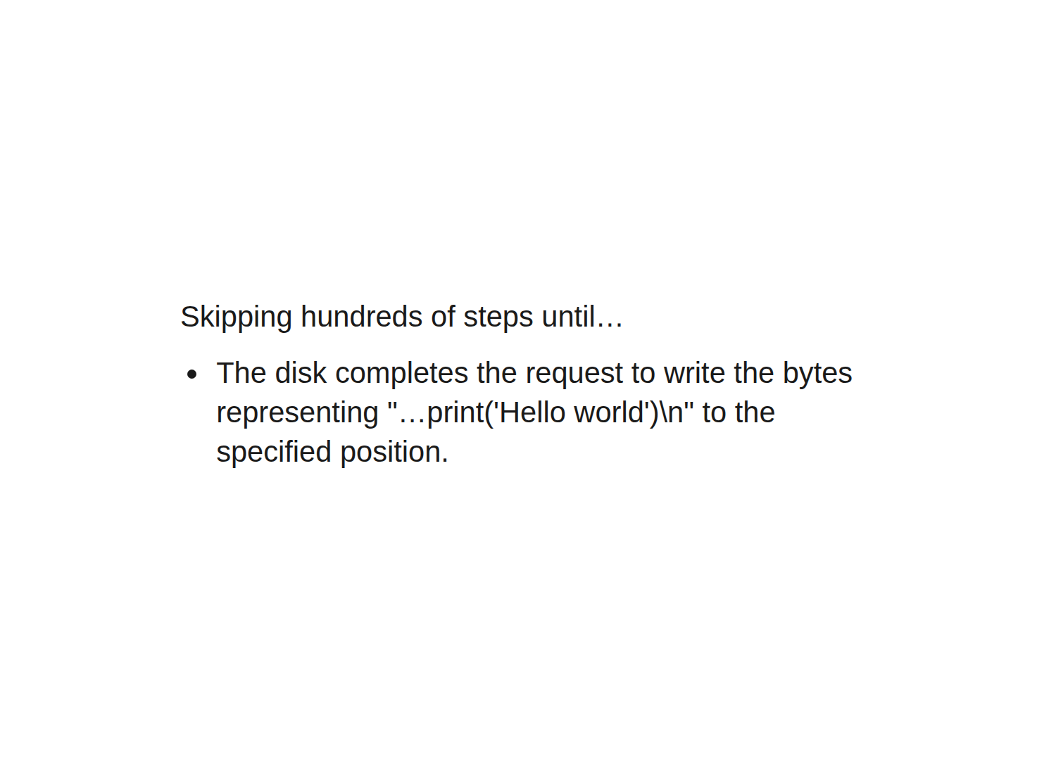Skipping hundreds of steps until…
The disk completes the request to write the bytes representing "…print('Hello world')\n" to the specified position.